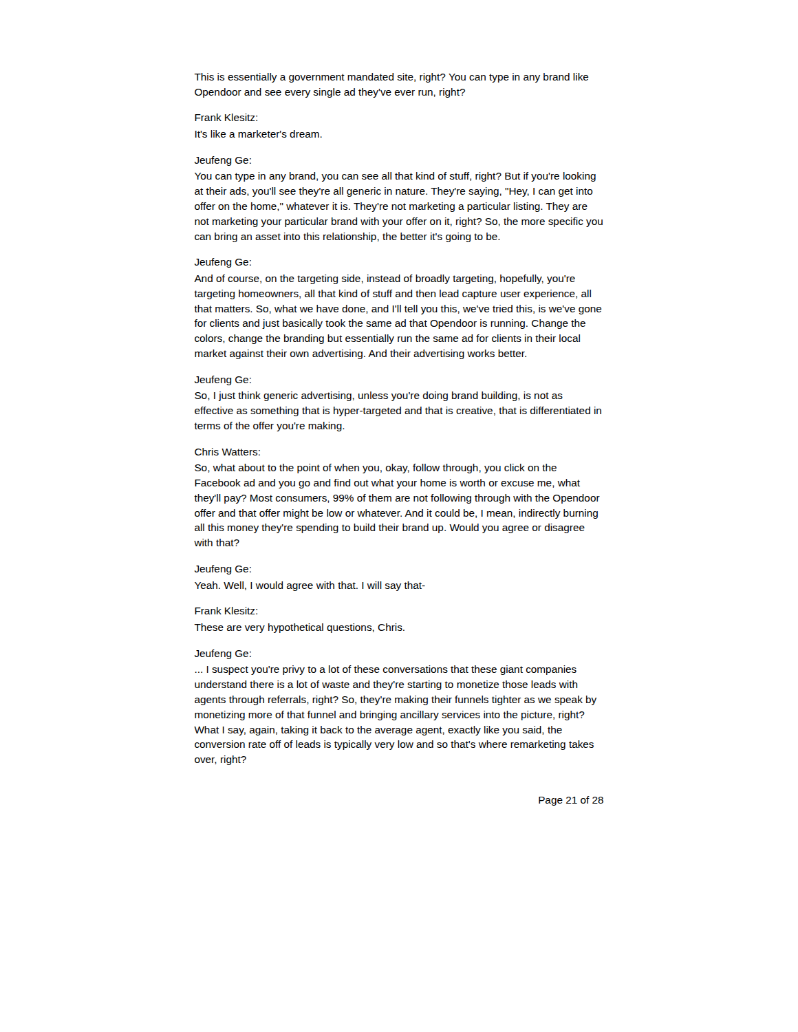This is essentially a government mandated site, right? You can type in any brand like Opendoor and see every single ad they've ever run, right?
Frank Klesitz:
It's like a marketer's dream.
Jeufeng Ge:
You can type in any brand, you can see all that kind of stuff, right? But if you're looking at their ads, you'll see they're all generic in nature. They're saying, "Hey, I can get into offer on the home," whatever it is. They're not marketing a particular listing. They are not marketing your particular brand with your offer on it, right? So, the more specific you can bring an asset into this relationship, the better it's going to be.
Jeufeng Ge:
And of course, on the targeting side, instead of broadly targeting, hopefully, you're targeting homeowners, all that kind of stuff and then lead capture user experience, all that matters. So, what we have done, and I'll tell you this, we've tried this, is we've gone for clients and just basically took the same ad that Opendoor is running. Change the colors, change the branding but essentially run the same ad for clients in their local market against their own advertising. And their advertising works better.
Jeufeng Ge:
So, I just think generic advertising, unless you're doing brand building, is not as effective as something that is hyper-targeted and that is creative, that is differentiated in terms of the offer you're making.
Chris Watters:
So, what about to the point of when you, okay, follow through, you click on the Facebook ad and you go and find out what your home is worth or excuse me, what they'll pay? Most consumers, 99% of them are not following through with the Opendoor offer and that offer might be low or whatever. And it could be, I mean, indirectly burning all this money they're spending to build their brand up. Would you agree or disagree with that?
Jeufeng Ge:
Yeah. Well, I would agree with that. I will say that-
Frank Klesitz:
These are very hypothetical questions, Chris.
Jeufeng Ge:
... I suspect you're privy to a lot of these conversations that these giant companies understand there is a lot of waste and they're starting to monetize those leads with agents through referrals, right? So, they're making their funnels tighter as we speak by monetizing more of that funnel and bringing ancillary services into the picture, right? What I say, again, taking it back to the average agent, exactly like you said, the conversion rate off of leads is typically very low and so that's where remarketing takes over, right?
Page 21 of 28